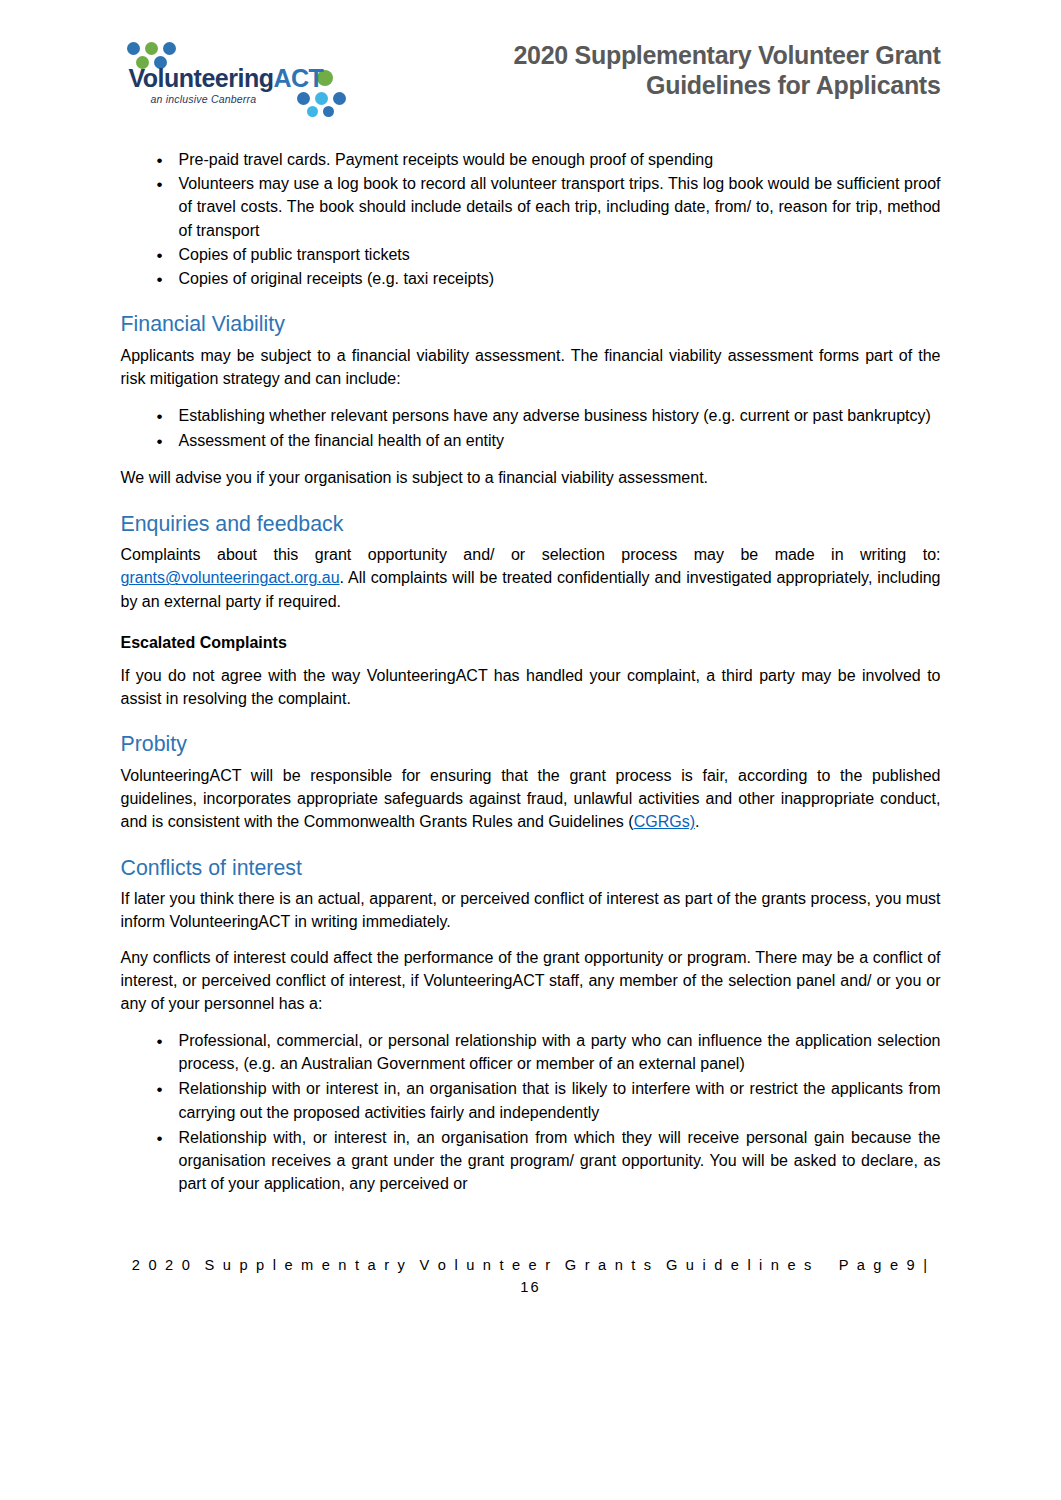VolunteeringACT
an inclusive Canberra
2020 Supplementary Volunteer Grant
Guidelines for Applicants
Pre-paid travel cards. Payment receipts would be enough proof of spending
Volunteers may use a log book to record all volunteer transport trips. This log book would be sufficient proof of travel costs. The book should include details of each trip, including date, from/ to, reason for trip, method of transport
Copies of public transport tickets
Copies of original receipts (e.g. taxi receipts)
Financial Viability
Applicants may be subject to a financial viability assessment. The financial viability assessment forms part of the risk mitigation strategy and can include:
Establishing whether relevant persons have any adverse business history (e.g. current or past bankruptcy)
Assessment of the financial health of an entity
We will advise you if your organisation is subject to a financial viability assessment.
Enquiries and feedback
Complaints about this grant opportunity and/ or selection process may be made in writing to: grants@volunteeringact.org.au. All complaints will be treated confidentially and investigated appropriately, including by an external party if required.
Escalated Complaints
If you do not agree with the way VolunteeringACT has handled your complaint, a third party may be involved to assist in resolving the complaint.
Probity
VolunteeringACT will be responsible for ensuring that the grant process is fair, according to the published guidelines, incorporates appropriate safeguards against fraud, unlawful activities and other inappropriate conduct, and is consistent with the Commonwealth Grants Rules and Guidelines (CGRGs).
Conflicts of interest
If later you think there is an actual, apparent, or perceived conflict of interest as part of the grants process, you must inform VolunteeringACT in writing immediately.
Any conflicts of interest could affect the performance of the grant opportunity or program. There may be a conflict of interest, or perceived conflict of interest, if VolunteeringACT staff, any member of the selection panel and/ or you or any of your personnel has a:
Professional, commercial, or personal relationship with a party who can influence the application selection process, (e.g. an Australian Government officer or member of an external panel)
Relationship with or interest in, an organisation that is likely to interfere with or restrict the applicants from carrying out the proposed activities fairly and independently
Relationship with, or interest in, an organisation from which they will receive personal gain because the organisation receives a grant under the grant program/ grant opportunity. You will be asked to declare, as part of your application, any perceived or
2 0 2 0 S u p p l e m e n t a r y V o l u n t e e r G r a n t s G u i d e l i n e s P a g e 9 | 16